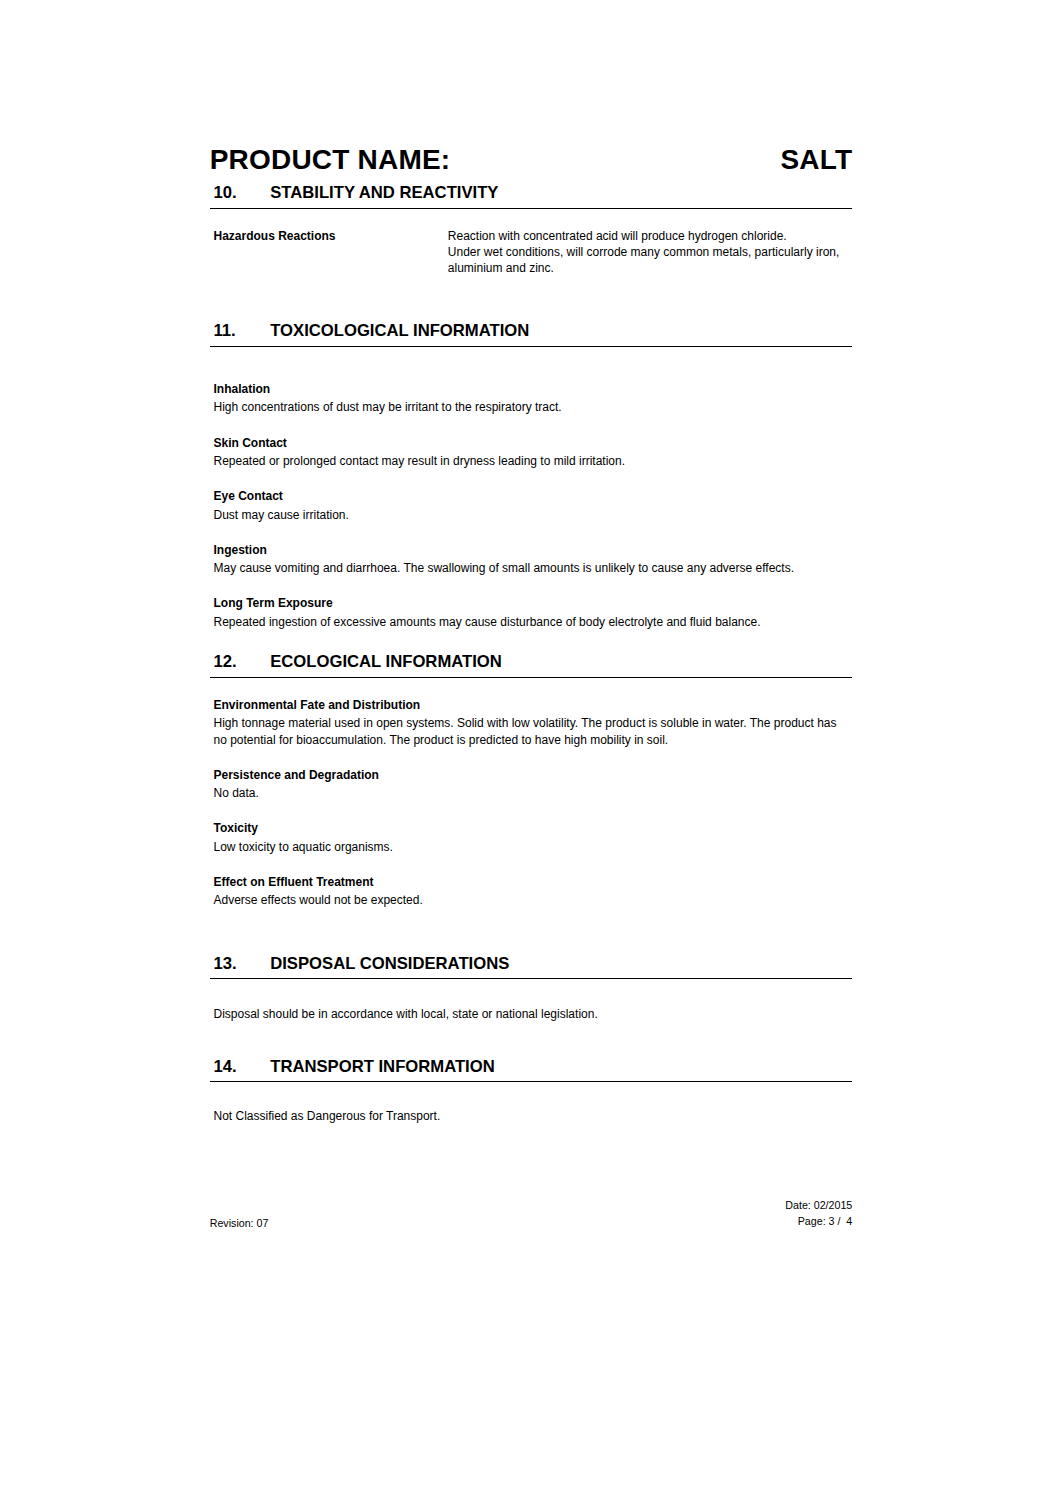PRODUCT NAME: SALT
10. STABILITY AND REACTIVITY
Hazardous Reactions
Reaction with concentrated acid will produce hydrogen chloride.
Under wet conditions, will corrode many common metals, particularly iron, aluminium and zinc.
11. TOXICOLOGICAL INFORMATION
Inhalation
High concentrations of dust may be irritant to the respiratory tract.
Skin Contact
Repeated or prolonged contact may result in dryness leading to mild irritation.
Eye Contact
Dust may cause irritation.
Ingestion
May cause vomiting and diarrhoea. The swallowing of small amounts is unlikely to cause any adverse effects.
Long Term Exposure
Repeated ingestion of excessive amounts may cause disturbance of body electrolyte and fluid balance.
12. ECOLOGICAL INFORMATION
Environmental Fate and Distribution
High tonnage material used in open systems. Solid with low volatility. The product is soluble in water. The product has no potential for bioaccumulation. The product is predicted to have high mobility in soil.
Persistence and Degradation
No data.
Toxicity
Low toxicity to aquatic organisms.
Effect on Effluent Treatment
Adverse effects would not be expected.
13. DISPOSAL CONSIDERATIONS
Disposal should be in accordance with local, state or national legislation.
14. TRANSPORT INFORMATION
Not Classified as Dangerous for Transport.
Revision: 07
Date: 02/2015
Page: 3 / 4